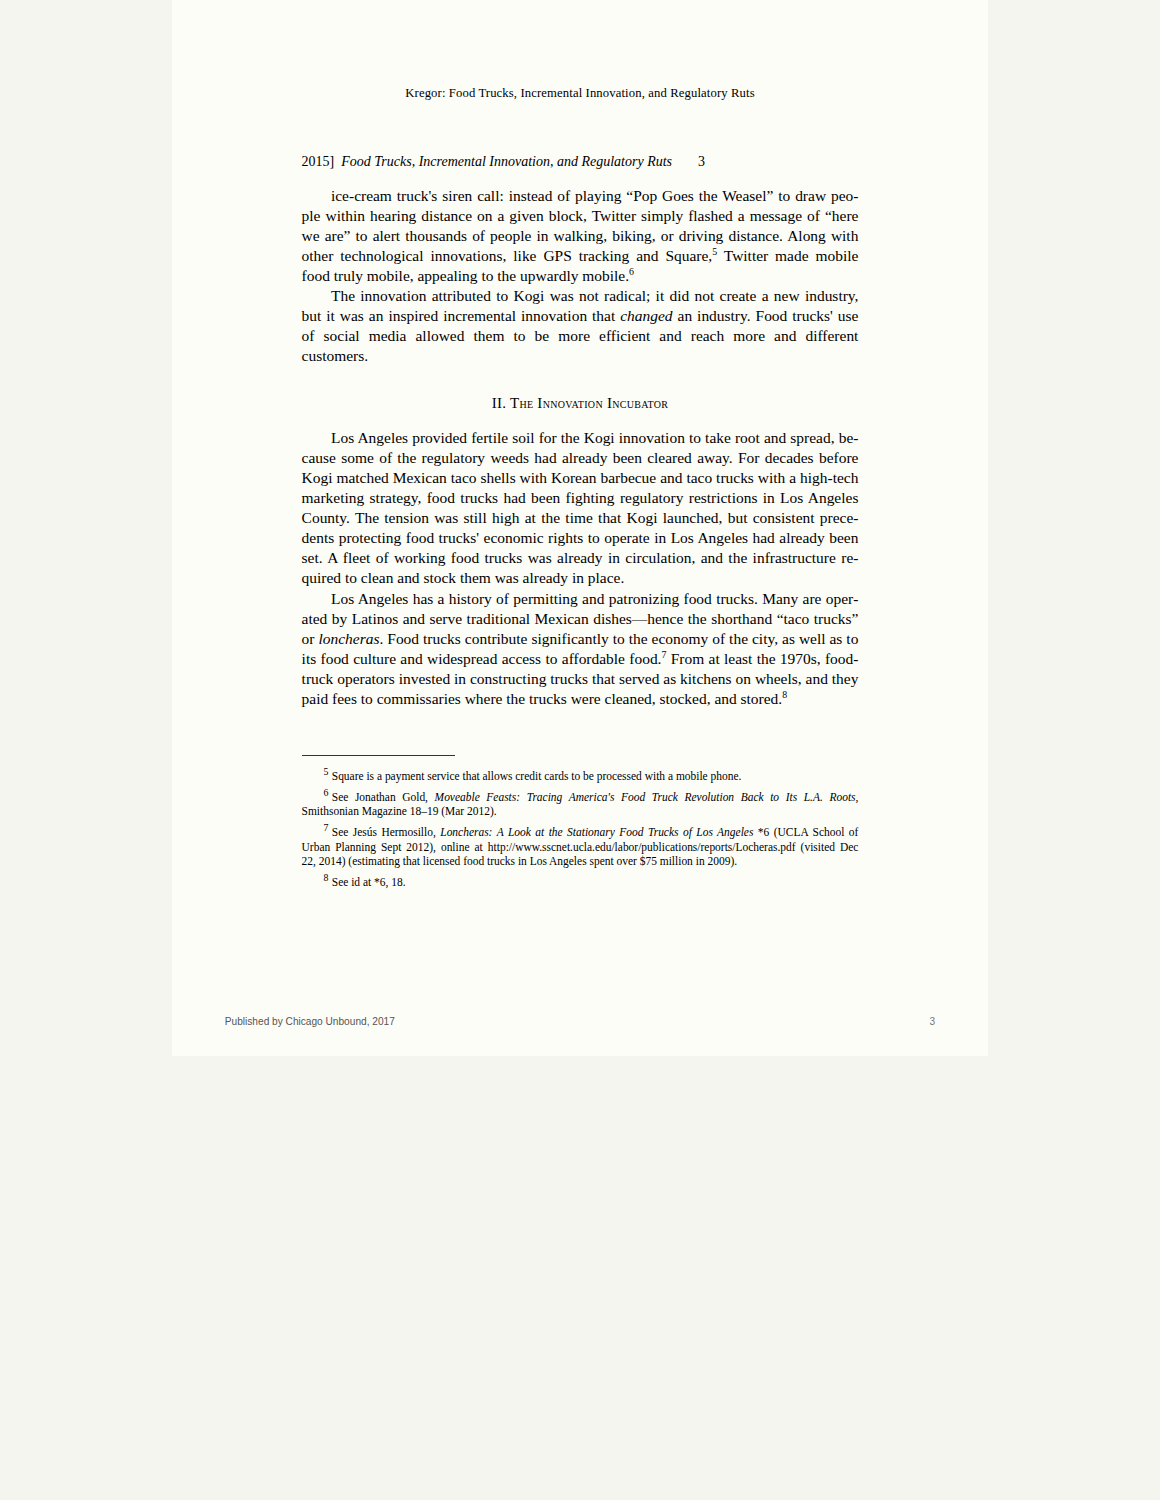Kregor: Food Trucks, Incremental Innovation, and Regulatory Ruts
2015] Food Trucks, Incremental Innovation, and Regulatory Ruts 3
ice-cream truck's siren call: instead of playing “Pop Goes the Weasel” to draw people within hearing distance on a given block, Twitter simply flashed a message of “here we are” to alert thousands of people in walking, biking, or driving distance. Along with other technological innovations, like GPS tracking and Square,5 Twitter made mobile food truly mobile, appealing to the upwardly mobile.6
The innovation attributed to Kogi was not radical; it did not create a new industry, but it was an inspired incremental innovation that changed an industry. Food trucks' use of social media allowed them to be more efficient and reach more and different customers.
II. The Innovation Incubator
Los Angeles provided fertile soil for the Kogi innovation to take root and spread, because some of the regulatory weeds had already been cleared away. For decades before Kogi matched Mexican taco shells with Korean barbecue and taco trucks with a high-tech marketing strategy, food trucks had been fighting regulatory restrictions in Los Angeles County. The tension was still high at the time that Kogi launched, but consistent precedents protecting food trucks' economic rights to operate in Los Angeles had already been set. A fleet of working food trucks was already in circulation, and the infrastructure required to clean and stock them was already in place.
Los Angeles has a history of permitting and patronizing food trucks. Many are operated by Latinos and serve traditional Mexican dishes—hence the shorthand “taco trucks” or loncheras. Food trucks contribute significantly to the economy of the city, as well as to its food culture and widespread access to affordable food.7 From at least the 1970s, food-truck operators invested in constructing trucks that served as kitchens on wheels, and they paid fees to commissaries where the trucks were cleaned, stocked, and stored.8
5Square is a payment service that allows credit cards to be processed with a mobile phone.
6See Jonathan Gold, Moveable Feasts: Tracing America's Food Truck Revolution Back to Its L.A. Roots, Smithsonian Magazine 18–19 (Mar 2012).
7See Jesús Hermosillo, Loncheras: A Look at the Stationary Food Trucks of Los Angeles *6 (UCLA School of Urban Planning Sept 2012), online at http://www.sscnet.ucla.edu/labor/publications/reports/Locheras.pdf (visited Dec 22, 2014) (estimating that licensed food trucks in Los Angeles spent over $75 million in 2009).
8See id at *6, 18.
Published by Chicago Unbound, 2017 3